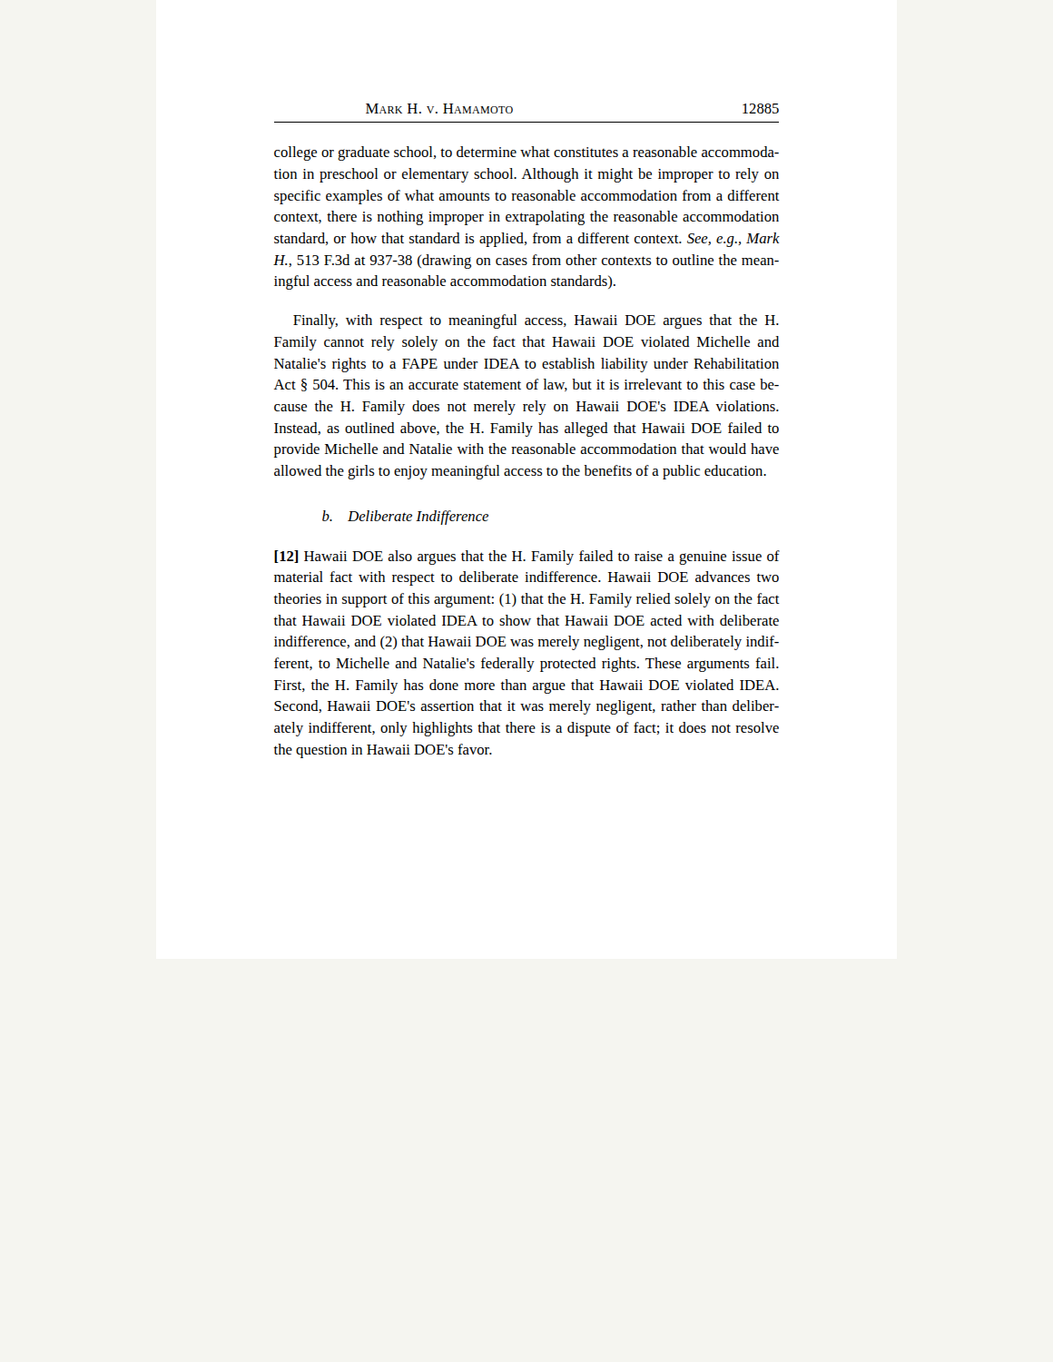Mark H. v. Hamamoto 12885
college or graduate school, to determine what constitutes a reasonable accommodation in preschool or elementary school. Although it might be improper to rely on specific examples of what amounts to reasonable accommodation from a different context, there is nothing improper in extrapolating the reasonable accommodation standard, or how that standard is applied, from a different context. See, e.g., Mark H., 513 F.3d at 937-38 (drawing on cases from other contexts to outline the meaningful access and reasonable accommodation standards).
Finally, with respect to meaningful access, Hawaii DOE argues that the H. Family cannot rely solely on the fact that Hawaii DOE violated Michelle and Natalie's rights to a FAPE under IDEA to establish liability under Rehabilitation Act § 504. This is an accurate statement of law, but it is irrelevant to this case because the H. Family does not merely rely on Hawaii DOE's IDEA violations. Instead, as outlined above, the H. Family has alleged that Hawaii DOE failed to provide Michelle and Natalie with the reasonable accommodation that would have allowed the girls to enjoy meaningful access to the benefits of a public education.
b. Deliberate Indifference
[12] Hawaii DOE also argues that the H. Family failed to raise a genuine issue of material fact with respect to deliberate indifference. Hawaii DOE advances two theories in support of this argument: (1) that the H. Family relied solely on the fact that Hawaii DOE violated IDEA to show that Hawaii DOE acted with deliberate indifference, and (2) that Hawaii DOE was merely negligent, not deliberately indifferent, to Michelle and Natalie's federally protected rights. These arguments fail. First, the H. Family has done more than argue that Hawaii DOE violated IDEA. Second, Hawaii DOE's assertion that it was merely negligent, rather than deliberately indifferent, only highlights that there is a dispute of fact; it does not resolve the question in Hawaii DOE's favor.